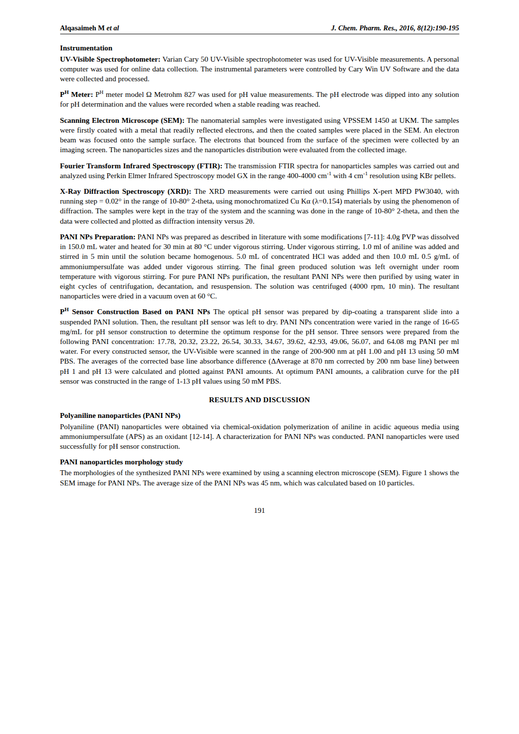Alqasaimeh M et al
J. Chem. Pharm. Res., 2016, 8(12):190-195
Instrumentation
UV-Visible Spectrophotometer: Varian Cary 50 UV-Visible spectrophotometer was used for UV-Visible measurements. A personal computer was used for online data collection. The instrumental parameters were controlled by Cary Win UV Software and the data were collected and processed.
PH Meter: PH meter model Ω Metrohm 827 was used for pH value measurements. The pH electrode was dipped into any solution for pH determination and the values were recorded when a stable reading was reached.
Scanning Electron Microscope (SEM): The nanomaterial samples were investigated using VPSSEM 1450 at UKM. The samples were firstly coated with a metal that readily reflected electrons, and then the coated samples were placed in the SEM. An electron beam was focused onto the sample surface. The electrons that bounced from the surface of the specimen were collected by an imaging screen. The nanoparticles sizes and the nanoparticles distribution were evaluated from the collected image.
Fourier Transform Infrared Spectroscopy (FTIR): The transmission FTIR spectra for nanoparticles samples was carried out and analyzed using Perkin Elmer Infrared Spectroscopy model GX in the range 400-4000 cm-1 with 4 cm-1 resolution using KBr pellets.
X-Ray Diffraction Spectroscopy (XRD): The XRD measurements were carried out using Phillips X-pert MPD PW3040, with running step = 0.02° in the range of 10-80° 2-theta, using monochromatized Cu Kα (λ=0.154) materials by using the phenomenon of diffraction. The samples were kept in the tray of the system and the scanning was done in the range of 10-80° 2-theta, and then the data were collected and plotted as diffraction intensity versus 2θ.
PANI NPs Preparation: PANI NPs was prepared as described in literature with some modifications [7-11]: 4.0g PVP was dissolved in 150.0 mL water and heated for 30 min at 80 °C under vigorous stirring. Under vigorous stirring, 1.0 ml of aniline was added and stirred in 5 min until the solution became homogenous. 5.0 mL of concentrated HCl was added and then 10.0 mL 0.5 g/mL of ammoniumpersulfate was added under vigorous stirring. The final green produced solution was left overnight under room temperature with vigorous stirring. For pure PANI NPs purification, the resultant PANI NPs were then purified by using water in eight cycles of centrifugation, decantation, and resuspension. The solution was centrifuged (4000 rpm, 10 min). The resultant nanoparticles were dried in a vacuum oven at 60 °C.
PH Sensor Construction Based on PANI NPs The optical pH sensor was prepared by dip-coating a transparent slide into a suspended PANI solution. Then, the resultant pH sensor was left to dry. PANI NPs concentration were varied in the range of 16-65 mg/mL for pH sensor construction to determine the optimum response for the pH sensor. Three sensors were prepared from the following PANI concentration: 17.78, 20.32, 23.22, 26.54, 30.33, 34.67, 39.62, 42.93, 49.06, 56.07, and 64.08 mg PANI per ml water. For every constructed sensor, the UV-Visible were scanned in the range of 200-900 nm at pH 1.00 and pH 13 using 50 mM PBS. The averages of the corrected base line absorbance difference (ΔAverage at 870 nm corrected by 200 nm base line) between pH 1 and pH 13 were calculated and plotted against PANI amounts. At optimum PANI amounts, a calibration curve for the pH sensor was constructed in the range of 1-13 pH values using 50 mM PBS.
RESULTS AND DISCUSSION
Polyaniline nanoparticles (PANI NPs)
Polyaniline (PANI) nanoparticles were obtained via chemical-oxidation polymerization of aniline in acidic aqueous media using ammoniumpersulfate (APS) as an oxidant [12-14]. A characterization for PANI NPs was conducted. PANI nanoparticles were used successfully for pH sensor construction.
PANI nanoparticles morphology study
The morphologies of the synthesized PANI NPs were examined by using a scanning electron microscope (SEM). Figure 1 shows the SEM image for PANI NPs. The average size of the PANI NPs was 45 nm, which was calculated based on 10 particles.
191